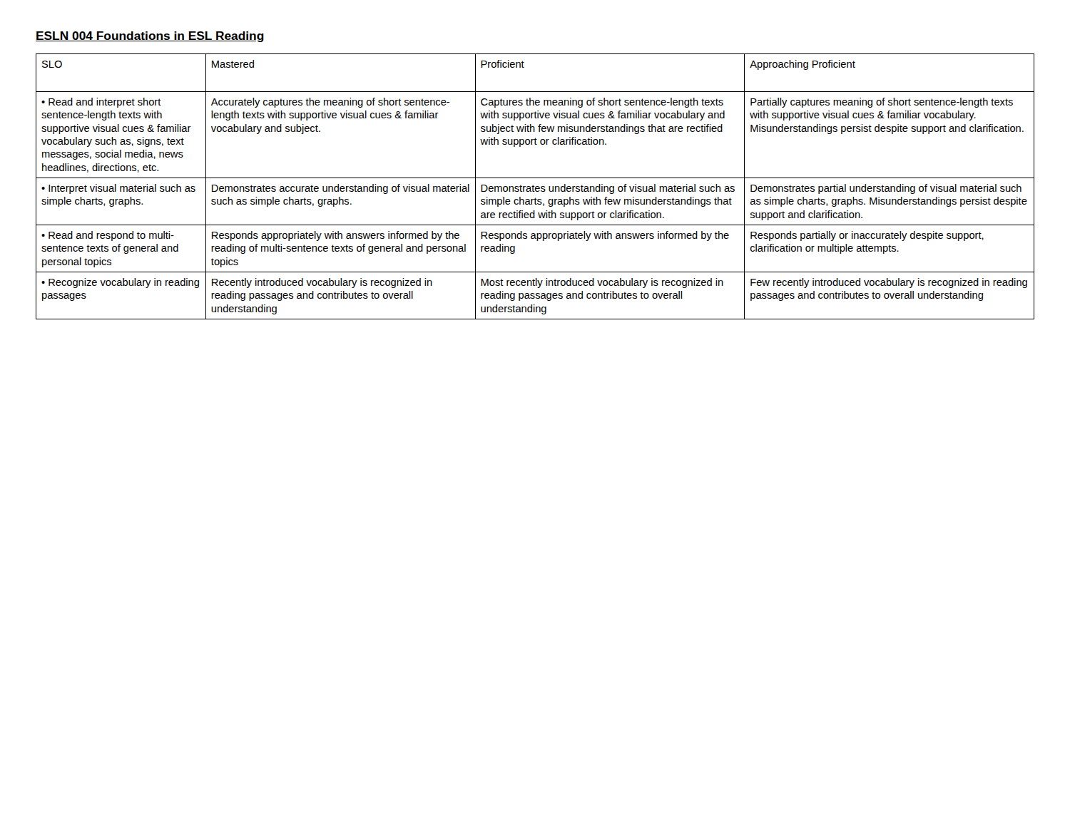ESLN 004 Foundations in ESL Reading
| SLO | Mastered | Proficient | Approaching Proficient |
| --- | --- | --- | --- |
| • Read and interpret short sentence-length texts with supportive visual cues & familiar vocabulary such as, signs, text messages, social media, news headlines, directions, etc. | Accurately captures the meaning of short sentence-length texts with supportive visual cues & familiar vocabulary and subject. | Captures the meaning of short sentence-length texts with supportive visual cues & familiar vocabulary and subject with few misunderstandings that are rectified with support or clarification. | Partially captures meaning of short sentence-length texts with supportive visual cues & familiar vocabulary. Misunderstandings persist despite support and clarification. |
| • Interpret visual material such as simple charts, graphs. | Demonstrates accurate understanding of visual material such as simple charts, graphs. | Demonstrates understanding of visual material such as simple charts, graphs with few misunderstandings that are rectified with support or clarification. | Demonstrates partial understanding of visual material such as simple charts, graphs. Misunderstandings persist despite support and clarification. |
| • Read and respond to multi-sentence texts of general and personal topics | Responds appropriately with answers informed by the reading of multi-sentence texts of general and personal topics | Responds appropriately with answers informed by the reading | Responds partially or inaccurately despite support, clarification or multiple attempts. |
| • Recognize vocabulary in reading passages | Recently introduced vocabulary is recognized in reading passages and contributes to overall understanding | Most recently introduced vocabulary is recognized in reading passages and contributes to overall understanding | Few recently introduced vocabulary is recognized in reading passages and contributes to overall understanding |